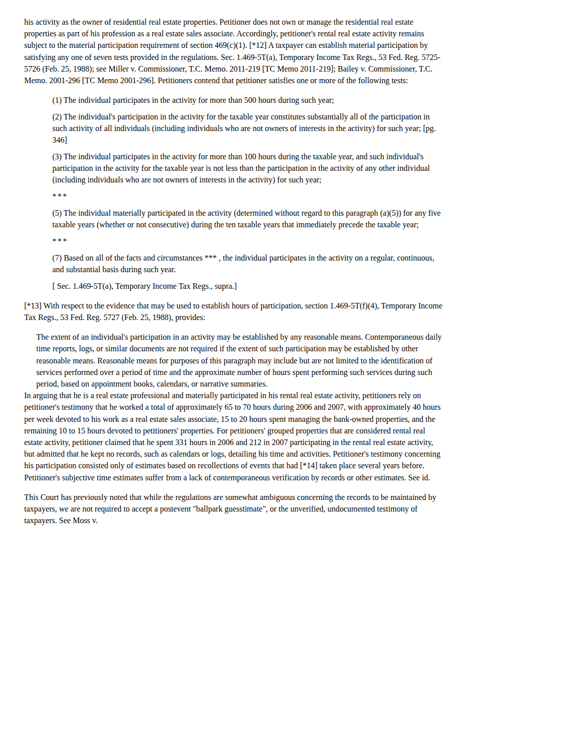his activity as the owner of residential real estate properties. Petitioner does not own or manage the residential real estate properties as part of his profession as a real estate sales associate. Accordingly, petitioner's rental real estate activity remains subject to the material participation requirement of section 469(c)(1). [*12] A taxpayer can establish material participation by satisfying any one of seven tests provided in the regulations. Sec. 1.469-5T(a), Temporary Income Tax Regs., 53 Fed. Reg. 5725-5726 (Feb. 25, 1988); see Miller v. Commissioner, T.C. Memo. 2011-219 [TC Memo 2011-219]; Bailey v. Commissioner, T.C. Memo. 2001-296 [TC Memo 2001-296]. Petitioners contend that petitioner satisfies one or more of the following tests:
(1) The individual participates in the activity for more than 500 hours during such year;
(2) The individual's participation in the activity for the taxable year constitutes substantially all of the participation in such activity of all individuals (including individuals who are not owners of interests in the activity) for such year; [pg. 346]
(3) The individual participates in the activity for more than 100 hours during the taxable year, and such individual's participation in the activity for the taxable year is not less than the participation in the activity of any other individual (including individuals who are not owners of interests in the activity) for such year;
***
(5) The individual materially participated in the activity (determined without regard to this paragraph (a)(5)) for any five taxable years (whether or not consecutive) during the ten taxable years that immediately precede the taxable year;
***
(7) Based on all of the facts and circumstances *** , the individual participates in the activity on a regular, continuous, and substantial basis during such year.
[ Sec. 1.469-5T(a), Temporary Income Tax Regs., supra.]
[*13] With respect to the evidence that may be used to establish hours of participation, section 1.469-5T(f)(4), Temporary Income Tax Regs., 53 Fed. Reg. 5727 (Feb. 25, 1988), provides:
The extent of an individual's participation in an activity may be established by any reasonable means. Contemporaneous daily time reports, logs, or similar documents are not required if the extent of such participation may be established by other reasonable means. Reasonable means for purposes of this paragraph may include but are not limited to the identification of services performed over a period of time and the approximate number of hours spent performing such services during such period, based on appointment books, calendars, or narrative summaries.
In arguing that he is a real estate professional and materially participated in his rental real estate activity, petitioners rely on petitioner's testimony that he worked a total of approximately 65 to 70 hours during 2006 and 2007, with approximately 40 hours per week devoted to his work as a real estate sales associate, 15 to 20 hours spent managing the bank-owned properties, and the remaining 10 to 15 hours devoted to petitioners' properties. For petitioners' grouped properties that are considered rental real estate activity, petitioner claimed that he spent 331 hours in 2006 and 212 in 2007 participating in the rental real estate activity, but admitted that he kept no records, such as calendars or logs, detailing his time and activities. Petitioner's testimony concerning his participation consisted only of estimates based on recollections of events that had [*14] taken place several years before. Petitioner's subjective time estimates suffer from a lack of contemporaneous verification by records or other estimates. See id.
This Court has previously noted that while the regulations are somewhat ambiguous concerning the records to be maintained by taxpayers, we are not required to accept a postevent "ballpark guesstimate", or the unverified, undocumented testimony of taxpayers. See Moss v.